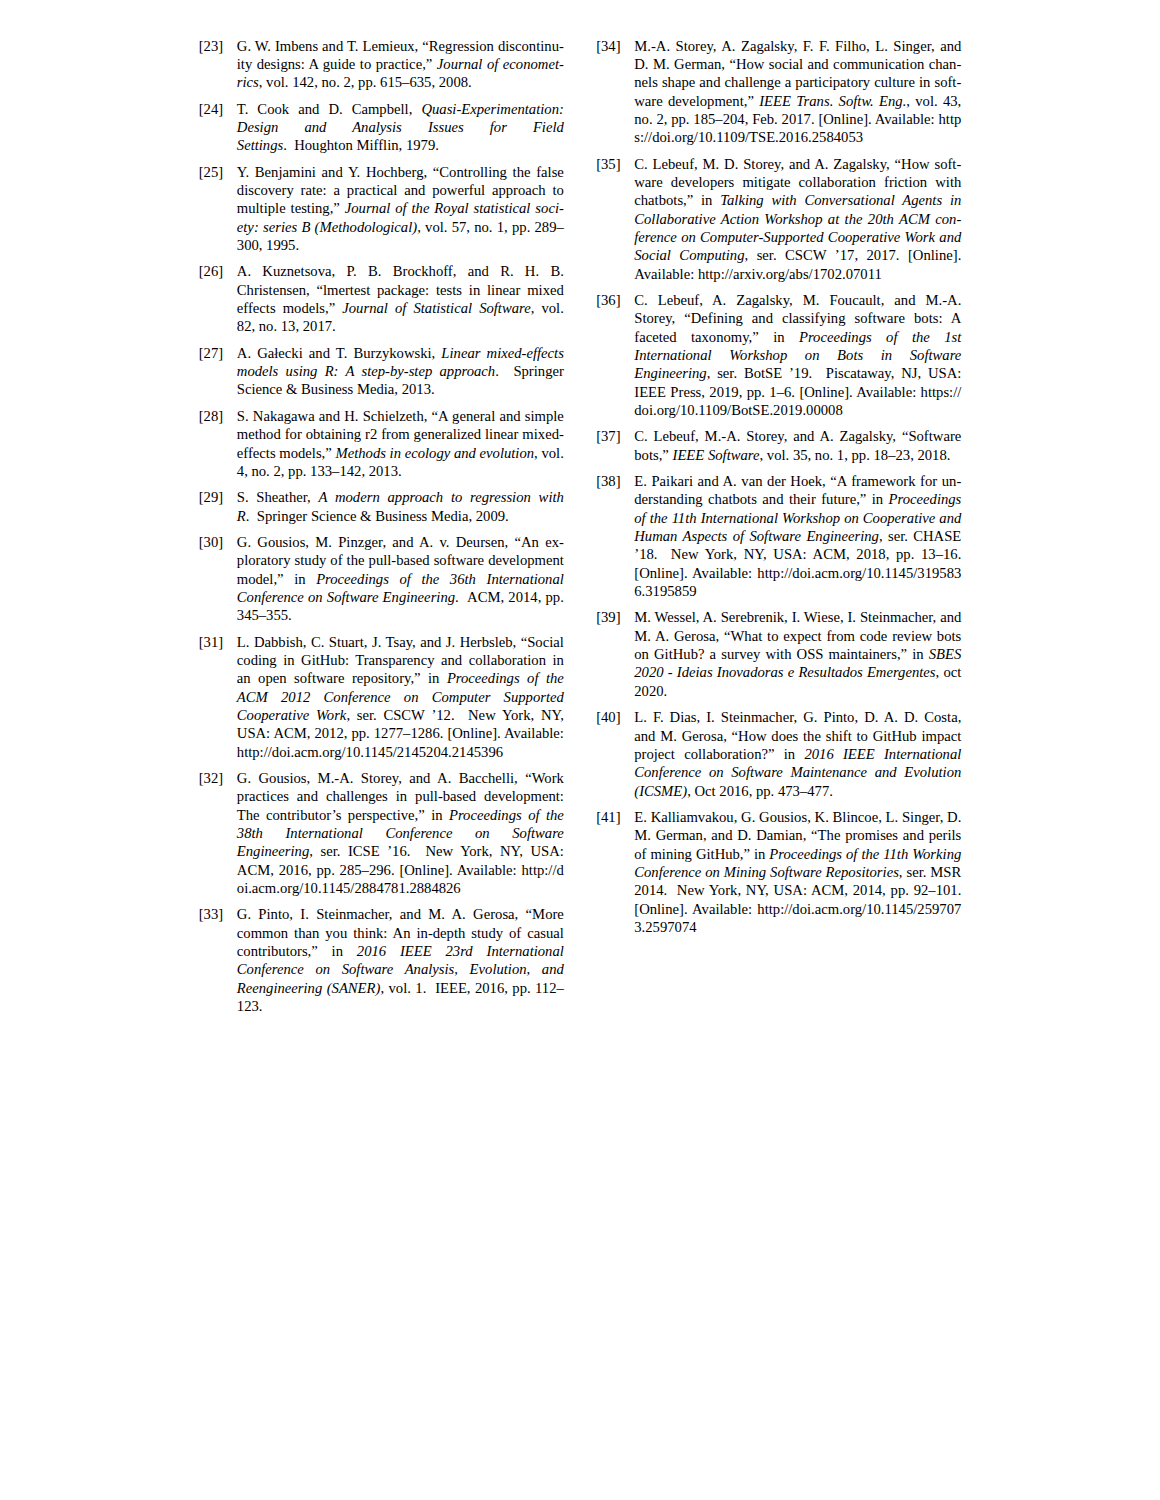[23] G. W. Imbens and T. Lemieux, “Regression discontinuity designs: A guide to practice,” Journal of econometrics, vol. 142, no. 2, pp. 615–635, 2008.
[24] T. Cook and D. Campbell, Quasi-Experimentation: Design and Analysis Issues for Field Settings. Houghton Mifflin, 1979.
[25] Y. Benjamini and Y. Hochberg, “Controlling the false discovery rate: a practical and powerful approach to multiple testing,” Journal of the Royal statistical society: series B (Methodological), vol. 57, no. 1, pp. 289–300, 1995.
[26] A. Kuznetsova, P. B. Brockhoff, and R. H. B. Christensen, “lmertest package: tests in linear mixed effects models,” Journal of Statistical Software, vol. 82, no. 13, 2017.
[27] A. Gałecki and T. Burzykowski, Linear mixed-effects models using R: A step-by-step approach. Springer Science & Business Media, 2013.
[28] S. Nakagawa and H. Schielzeth, “A general and simple method for obtaining r2 from generalized linear mixed-effects models,” Methods in ecology and evolution, vol. 4, no. 2, pp. 133–142, 2013.
[29] S. Sheather, A modern approach to regression with R. Springer Science & Business Media, 2009.
[30] G. Gousios, M. Pinzger, and A. v. Deursen, “An exploratory study of the pull-based software development model,” in Proceedings of the 36th International Conference on Software Engineering. ACM, 2014, pp. 345–355.
[31] L. Dabbish, C. Stuart, J. Tsay, and J. Herbsleb, “Social coding in GitHub: Transparency and collaboration in an open software repository,” in Proceedings of the ACM 2012 Conference on Computer Supported Cooperative Work, ser. CSCW ’12. New York, NY, USA: ACM, 2012, pp. 1277–1286. [Online]. Available: http://doi.acm.org/10.1145/2145204.2145396
[32] G. Gousios, M.-A. Storey, and A. Bacchelli, “Work practices and challenges in pull-based development: The contributor’s perspective,” in Proceedings of the 38th International Conference on Software Engineering, ser. ICSE ’16. New York, NY, USA: ACM, 2016, pp. 285–296. [Online]. Available: http://doi.acm.org/10.1145/2884781.2884826
[33] G. Pinto, I. Steinmacher, and M. A. Gerosa, “More common than you think: An in-depth study of casual contributors,” in 2016 IEEE 23rd International Conference on Software Analysis, Evolution, and Reengineering (SANER), vol. 1. IEEE, 2016, pp. 112–123.
[34] M.-A. Storey, A. Zagalsky, F. F. Filho, L. Singer, and D. M. German, “How social and communication channels shape and challenge a participatory culture in software development,” IEEE Trans. Softw. Eng., vol. 43, no. 2, pp. 185–204, Feb. 2017. [Online]. Available: https://doi.org/10.1109/TSE.2016.2584053
[35] C. Lebeuf, M. D. Storey, and A. Zagalsky, “How software developers mitigate collaboration friction with chatbots,” in Talking with Conversational Agents in Collaborative Action Workshop at the 20th ACM conference on Computer-Supported Cooperative Work and Social Computing, ser. CSCW ’17, 2017. [Online]. Available: http://arxiv.org/abs/1702.07011
[36] C. Lebeuf, A. Zagalsky, M. Foucault, and M.-A. Storey, “Defining and classifying software bots: A faceted taxonomy,” in Proceedings of the 1st International Workshop on Bots in Software Engineering, ser. BotSE ’19. Piscataway, NJ, USA: IEEE Press, 2019, pp. 1–6. [Online]. Available: https://doi.org/10.1109/BotSE.2019.00008
[37] C. Lebeuf, M.-A. Storey, and A. Zagalsky, “Software bots,” IEEE Software, vol. 35, no. 1, pp. 18–23, 2018.
[38] E. Paikari and A. van der Hoek, “A framework for understanding chatbots and their future,” in Proceedings of the 11th International Workshop on Cooperative and Human Aspects of Software Engineering, ser. CHASE ’18. New York, NY, USA: ACM, 2018, pp. 13–16. [Online]. Available: http://doi.acm.org/10.1145/3195836.3195859
[39] M. Wessel, A. Serebrenik, I. Wiese, I. Steinmacher, and M. A. Gerosa, “What to expect from code review bots on GitHub? a survey with OSS maintainers,” in SBES 2020 - Ideias Inovadoras e Resultados Emergentes, oct 2020.
[40] L. F. Dias, I. Steinmacher, G. Pinto, D. A. D. Costa, and M. Gerosa, “How does the shift to GitHub impact project collaboration?” in 2016 IEEE International Conference on Software Maintenance and Evolution (ICSME), Oct 2016, pp. 473–477.
[41] E. Kalliamvakou, G. Gousios, K. Blincoe, L. Singer, D. M. German, and D. Damian, “The promises and perils of mining GitHub,” in Proceedings of the 11th Working Conference on Mining Software Repositories, ser. MSR 2014. New York, NY, USA: ACM, 2014, pp. 92–101. [Online]. Available: http://doi.acm.org/10.1145/2597073.2597074